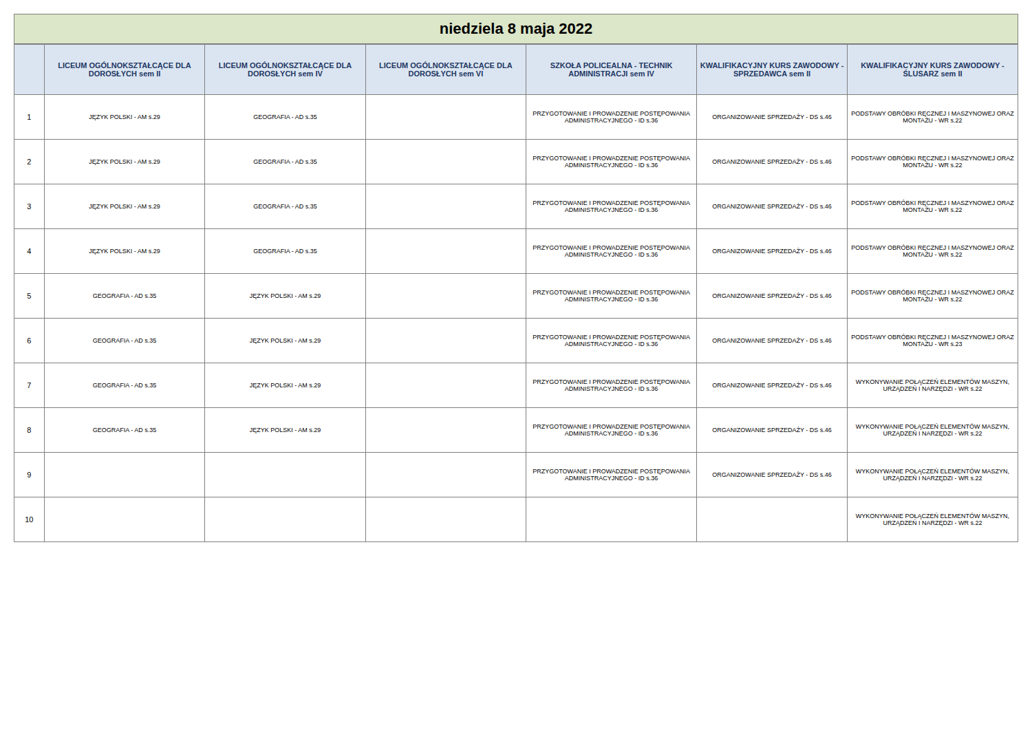niedziela 8 maja 2022
| | LICEUM OGÓLNOKSZTAŁCĄCE DLA DOROSŁYCH sem II | LICEUM OGÓLNOKSZTAŁCĄCE DLA DOROSŁYCH sem IV | LICEUM OGÓLNOKSZTAŁCĄCE DLA DOROSŁYCH sem VI | SZKOŁA POLICEALNA - TECHNIK ADMINISTRACJI sem IV | KWALIFIKACYJNY KURS ZAWODOWY - SPRZEDAWCA sem II | KWALIFIKACYJNY KURS ZAWODOWY - ŚLUSARZ sem II |
| --- | --- | --- | --- | --- | --- | --- |
| 1 | JĘZYK POLSKI - AM s.29 | GEOGRAFIA - AD s.35 | | PRZYGOTOWANIE I PROWADZENIE POSTĘPOWANIA ADMINISTRACYJNEGO - ID s.36 | ORGANIZOWANIE SPRZEDAŻY - DS s.46 | PODSTAWY OBRÓBKI RĘCZNEJ I MASZYNOWEJ ORAZ MONTAŻU - WR s.22 |
| 2 | JĘZYK POLSKI - AM s.29 | GEOGRAFIA - AD s.35 | | PRZYGOTOWANIE I PROWADZENIE POSTĘPOWANIA ADMINISTRACYJNEGO - ID s.36 | ORGANIZOWANIE SPRZEDAŻY - DS s.46 | PODSTAWY OBRÓBKI RĘCZNEJ I MASZYNOWEJ ORAZ MONTAŻU - WR s.22 |
| 3 | JĘZYK POLSKI - AM s.29 | GEOGRAFIA - AD s.35 | | PRZYGOTOWANIE I PROWADZENIE POSTĘPOWANIA ADMINISTRACYJNEGO - ID s.36 | ORGANIZOWANIE SPRZEDAŻY - DS s.46 | PODSTAWY OBRÓBKI RĘCZNEJ I MASZYNOWEJ ORAZ MONTAŻU - WR s.22 |
| 4 | JĘZYK POLSKI - AM s.29 | GEOGRAFIA - AD s.35 | | PRZYGOTOWANIE I PROWADZENIE POSTĘPOWANIA ADMINISTRACYJNEGO - ID s.36 | ORGANIZOWANIE SPRZEDAŻY - DS s.46 | PODSTAWY OBRÓBKI RĘCZNEJ I MASZYNOWEJ ORAZ MONTAŻU - WR s.22 |
| 5 | GEOGRAFIA - AD s.35 | JĘZYK POLSKI - AM s.29 | | PRZYGOTOWANIE I PROWADZENIE POSTĘPOWANIA ADMINISTRACYJNEGO - ID s.36 | ORGANIZOWANIE SPRZEDAŻY - DS s.46 | PODSTAWY OBRÓBKI RĘCZNEJ I MASZYNOWEJ ORAZ MONTAŻU - WR s.22 |
| 6 | GEOGRAFIA - AD s.35 | JĘZYK POLSKI - AM s.29 | | PRZYGOTOWANIE I PROWADZENIE POSTĘPOWANIA ADMINISTRACYJNEGO - ID s.36 | ORGANIZOWANIE SPRZEDAŻY - DS s.46 | PODSTAWY OBRÓBKI RĘCZNEJ I MASZYNOWEJ ORAZ MONTAŻU - WR s.23 |
| 7 | GEOGRAFIA - AD s.35 | JĘZYK POLSKI - AM s.29 | | PRZYGOTOWANIE I PROWADZENIE POSTĘPOWANIA ADMINISTRACYJNEGO - ID s.36 | ORGANIZOWANIE SPRZEDAŻY - DS s.46 | WYKONYWANIE POŁĄCZEŃ ELEMENTÓW MASZYN, URZĄDZEŃ I NARZĘDZI - WR s.22 |
| 8 | GEOGRAFIA - AD s.35 | JĘZYK POLSKI - AM s.29 | | PRZYGOTOWANIE I PROWADZENIE POSTĘPOWANIA ADMINISTRACYJNEGO - ID s.36 | ORGANIZOWANIE SPRZEDAŻY - DS s.46 | WYKONYWANIE POŁĄCZEŃ ELEMENTÓW MASZYN, URZĄDZEŃ I NARZĘDZI - WR s.22 |
| 9 | | | | PRZYGOTOWANIE I PROWADZENIE POSTĘPOWANIA ADMINISTRACYJNEGO - ID s.36 | ORGANIZOWANIE SPRZEDAŻY - DS s.46 | WYKONYWANIE POŁĄCZEŃ ELEMENTÓW MASZYN, URZĄDZEŃ I NARZĘDZI - WR s.22 |
| 10 | | | | | | WYKONYWANIE POŁĄCZEŃ ELEMENTÓW MASZYN, URZĄDZEŃ I NARZĘDZI - WR s.22 |